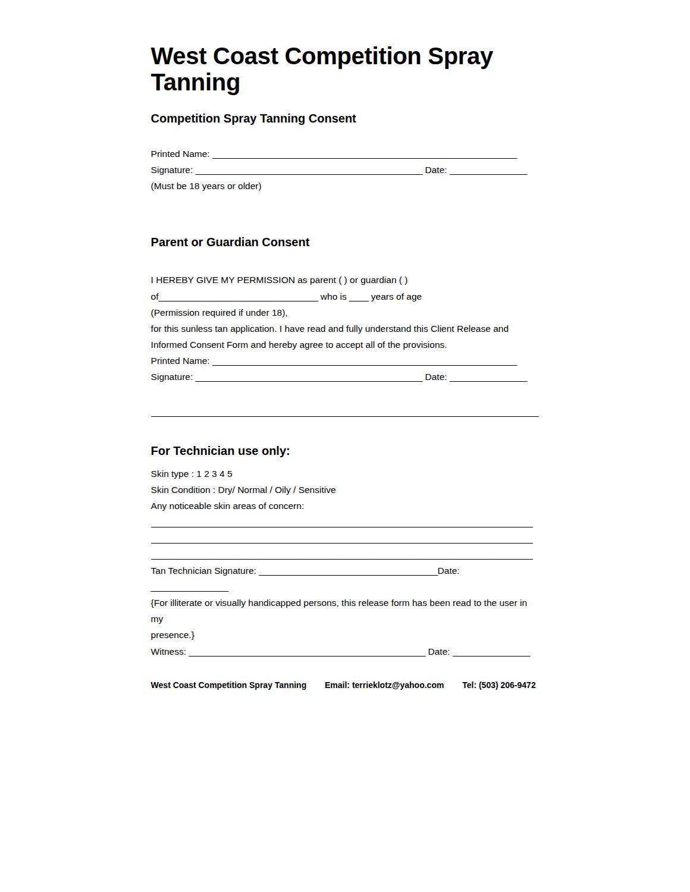West Coast Competition Spray Tanning
Competition Spray Tanning Consent
Printed Name: _______________________________________________________________
Signature: _______________________________________________ Date: ________________
(Must be 18 years or older)
Parent or Guardian Consent
I HEREBY GIVE MY PERMISSION as parent ( ) or guardian ( )
of_________________________________ who is ____ years of age
(Permission required if under 18),
for this sunless tan application. I have read and fully understand this Client Release and
Informed Consent Form and hereby agree to accept all of the provisions.
Printed Name: _______________________________________________________________
Signature: _______________________________________________ Date: ________________
For Technician use only:
Skin type : 1 2 3 4 5
Skin Condition : Dry/ Normal / Oily / Sensitive
Any noticeable skin areas of concern:
_______________________________________________________________________________
_______________________________________________________________________________
_______________________________________________________________________________
Tan Technician Signature: _____________________________________Date:
________________
{For illiterate or visually handicapped persons, this release form has been read to the user in my
presence.}
Witness: _________________________________________________ Date: ________________
West Coast Competition Spray Tanning Email: terrieklotz@yahoo.com Tel: (503) 206-9472